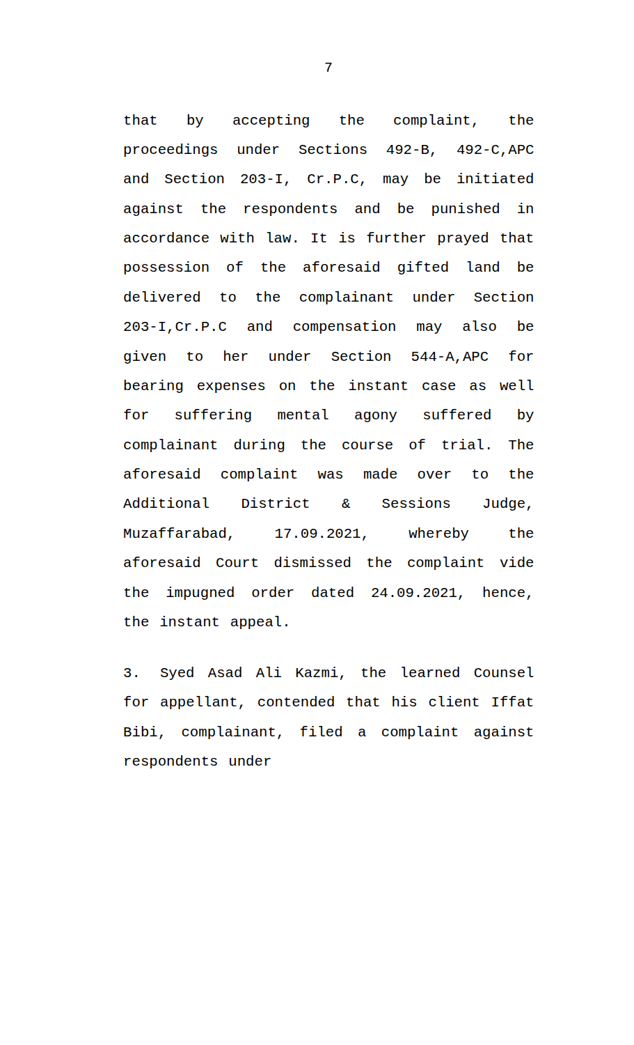7
that by accepting the complaint, the proceedings under Sections 492-B, 492-C,APC and Section 203-I, Cr.P.C, may be initiated against the respondents and be punished in accordance with law. It is further prayed that possession of the aforesaid gifted land be delivered to the complainant under Section 203-I,Cr.P.C and compensation may also be given to her under Section 544-A,APC for bearing expenses on the instant case as well for suffering mental agony suffered by complainant during the course of trial. The aforesaid complaint was made over to the Additional District & Sessions Judge, Muzaffarabad, 17.09.2021, whereby the aforesaid Court dismissed the complaint vide the impugned order dated 24.09.2021, hence, the instant appeal.
3. Syed Asad Ali Kazmi, the learned Counsel for appellant, contended that his client Iffat Bibi, complainant, filed a complaint against respondents under